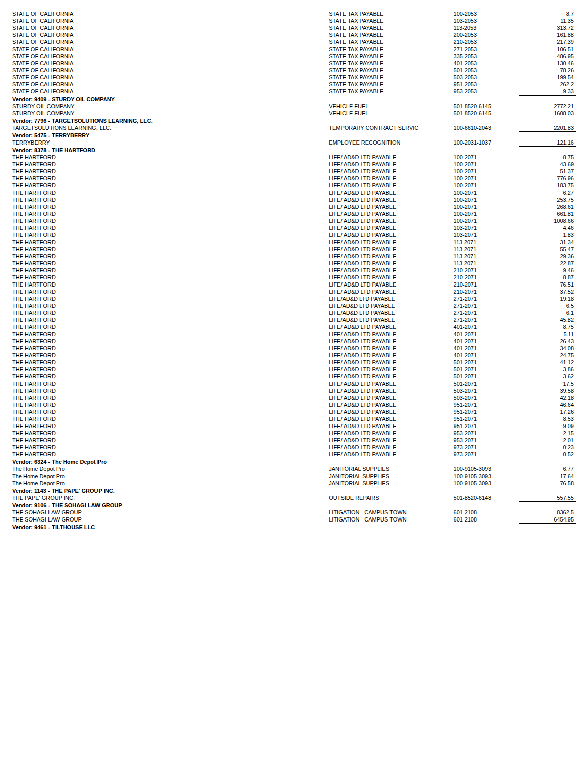| STATE OF CALIFORNIA | STATE TAX PAYABLE | 100-2053 | 8.7 |
| STATE OF CALIFORNIA | STATE TAX PAYABLE | 103-2053 | 11.35 |
| STATE OF CALIFORNIA | STATE TAX PAYABLE | 113-2053 | 313.72 |
| STATE OF CALIFORNIA | STATE TAX PAYABLE | 200-2053 | 161.88 |
| STATE OF CALIFORNIA | STATE TAX PAYABLE | 210-2053 | 217.39 |
| STATE OF CALIFORNIA | STATE TAX PAYABLE | 271-2053 | 106.51 |
| STATE OF CALIFORNIA | STATE TAX PAYABLE | 335-2053 | 486.95 |
| STATE OF CALIFORNIA | STATE TAX PAYABLE | 401-2053 | 130.46 |
| STATE OF CALIFORNIA | STATE TAX PAYABLE | 501-2053 | 78.26 |
| STATE OF CALIFORNIA | STATE TAX PAYABLE | 503-2053 | 199.54 |
| STATE OF CALIFORNIA | STATE TAX PAYABLE | 951-2053 | 262.2 |
| STATE OF CALIFORNIA | STATE TAX PAYABLE | 953-2053 | 9.33 |
| Vendor: 9409 - STURDY OIL COMPANY |
| STURDY OIL COMPANY | VEHICLE FUEL | 501-8520-6145 | 2772.21 |
| STURDY OIL COMPANY | VEHICLE FUEL | 501-8520-6145 | 1608.03 |
| Vendor: 7796 - TARGETSOLUTIONS LEARNING, LLC. |
| TARGETSOLUTIONS LEARNING, LLC. | TEMPORARY CONTRACT SERVIC | 100-6610-2043 | 2201.83 |
| Vendor: 5475 - TERRYBERRY |
| TERRYBERRY | EMPLOYEE RECOGNITION | 100-2031-1037 | 121.16 |
| Vendor: 8378 - THE HARTFORD |
| THE HARTFORD | LIFE/ AD&D LTD PAYABLE | 100-2071 | -8.75 |
| THE HARTFORD | LIFE/ AD&D LTD PAYABLE | 100-2071 | 43.69 |
| THE HARTFORD | LIFE/ AD&D LTD PAYABLE | 100-2071 | 51.37 |
| THE HARTFORD | LIFE/ AD&D LTD PAYABLE | 100-2071 | 776.96 |
| THE HARTFORD | LIFE/ AD&D LTD PAYABLE | 100-2071 | 183.75 |
| THE HARTFORD | LIFE/ AD&D LTD PAYABLE | 100-2071 | 6.27 |
| THE HARTFORD | LIFE/ AD&D LTD PAYABLE | 100-2071 | 253.75 |
| THE HARTFORD | LIFE/ AD&D LTD PAYABLE | 100-2071 | 268.61 |
| THE HARTFORD | LIFE/ AD&D LTD PAYABLE | 100-2071 | 661.81 |
| THE HARTFORD | LIFE/ AD&D LTD PAYABLE | 100-2071 | 1008.66 |
| THE HARTFORD | LIFE/ AD&D LTD PAYABLE | 103-2071 | 4.46 |
| THE HARTFORD | LIFE/ AD&D LTD PAYABLE | 103-2071 | 1.83 |
| THE HARTFORD | LIFE/ AD&D LTD PAYABLE | 113-2071 | 31.34 |
| THE HARTFORD | LIFE/ AD&D LTD PAYABLE | 113-2071 | 55.47 |
| THE HARTFORD | LIFE/ AD&D LTD PAYABLE | 113-2071 | 29.36 |
| THE HARTFORD | LIFE/ AD&D LTD PAYABLE | 113-2071 | 22.87 |
| THE HARTFORD | LIFE/ AD&D LTD PAYABLE | 210-2071 | 9.46 |
| THE HARTFORD | LIFE/ AD&D LTD PAYABLE | 210-2071 | 8.87 |
| THE HARTFORD | LIFE/ AD&D LTD PAYABLE | 210-2071 | 76.51 |
| THE HARTFORD | LIFE/ AD&D LTD PAYABLE | 210-2071 | 37.52 |
| THE HARTFORD | LIFE/AD&D LTD PAYABLE | 271-2071 | 19.18 |
| THE HARTFORD | LIFE/AD&D LTD PAYABLE | 271-2071 | 6.5 |
| THE HARTFORD | LIFE/AD&D LTD PAYABLE | 271-2071 | 6.1 |
| THE HARTFORD | LIFE/AD&D LTD PAYABLE | 271-2071 | 45.82 |
| THE HARTFORD | LIFE/ AD&D LTD PAYABLE | 401-2071 | 8.75 |
| THE HARTFORD | LIFE/ AD&D LTD PAYABLE | 401-2071 | 5.11 |
| THE HARTFORD | LIFE/ AD&D LTD PAYABLE | 401-2071 | 26.43 |
| THE HARTFORD | LIFE/ AD&D LTD PAYABLE | 401-2071 | 34.08 |
| THE HARTFORD | LIFE/ AD&D LTD PAYABLE | 401-2071 | 24.75 |
| THE HARTFORD | LIFE/ AD&D LTD PAYABLE | 501-2071 | 41.12 |
| THE HARTFORD | LIFE/ AD&D LTD PAYABLE | 501-2071 | 3.86 |
| THE HARTFORD | LIFE/ AD&D LTD PAYABLE | 501-2071 | 3.62 |
| THE HARTFORD | LIFE/ AD&D LTD PAYABLE | 501-2071 | 17.5 |
| THE HARTFORD | LIFE/ AD&D LTD PAYABLE | 503-2071 | 39.58 |
| THE HARTFORD | LIFE/ AD&D LTD PAYABLE | 503-2071 | 42.18 |
| THE HARTFORD | LIFE/ AD&D LTD PAYABLE | 951-2071 | 46.64 |
| THE HARTFORD | LIFE/ AD&D LTD PAYABLE | 951-2071 | 17.26 |
| THE HARTFORD | LIFE/ AD&D LTD PAYABLE | 951-2071 | 8.53 |
| THE HARTFORD | LIFE/ AD&D LTD PAYABLE | 951-2071 | 9.09 |
| THE HARTFORD | LIFE/ AD&D LTD PAYABLE | 953-2071 | 2.15 |
| THE HARTFORD | LIFE/ AD&D LTD PAYABLE | 953-2071 | 2.01 |
| THE HARTFORD | LIFE/ AD&D LTD PAYABLE | 973-2071 | 0.23 |
| THE HARTFORD | LIFE/ AD&D LTD PAYABLE | 973-2071 | 0.52 |
| Vendor: 6324 - The Home Depot Pro |
| The Home Depot Pro | JANITORIAL SUPPLIES | 100-9105-3093 | 6.77 |
| The Home Depot Pro | JANITORIAL SUPPLIES | 100-9105-3093 | 17.64 |
| The Home Depot Pro | JANITORIAL SUPPLIES | 100-9105-3093 | 76.58 |
| Vendor: 1143 - THE PAPE' GROUP INC. |
| THE PAPE' GROUP INC. | OUTSIDE REPAIRS | 501-8520-6148 | 557.55 |
| Vendor: 9106 - THE SOHAGI LAW GROUP |
| THE SOHAGI LAW GROUP | LITIGATION - CAMPUS TOWN | 601-2108 | 8362.5 |
| THE SOHAGI LAW GROUP | LITIGATION - CAMPUS TOWN | 601-2108 | 6454.95 |
| Vendor: 9461 - TILTHOUSE LLC |